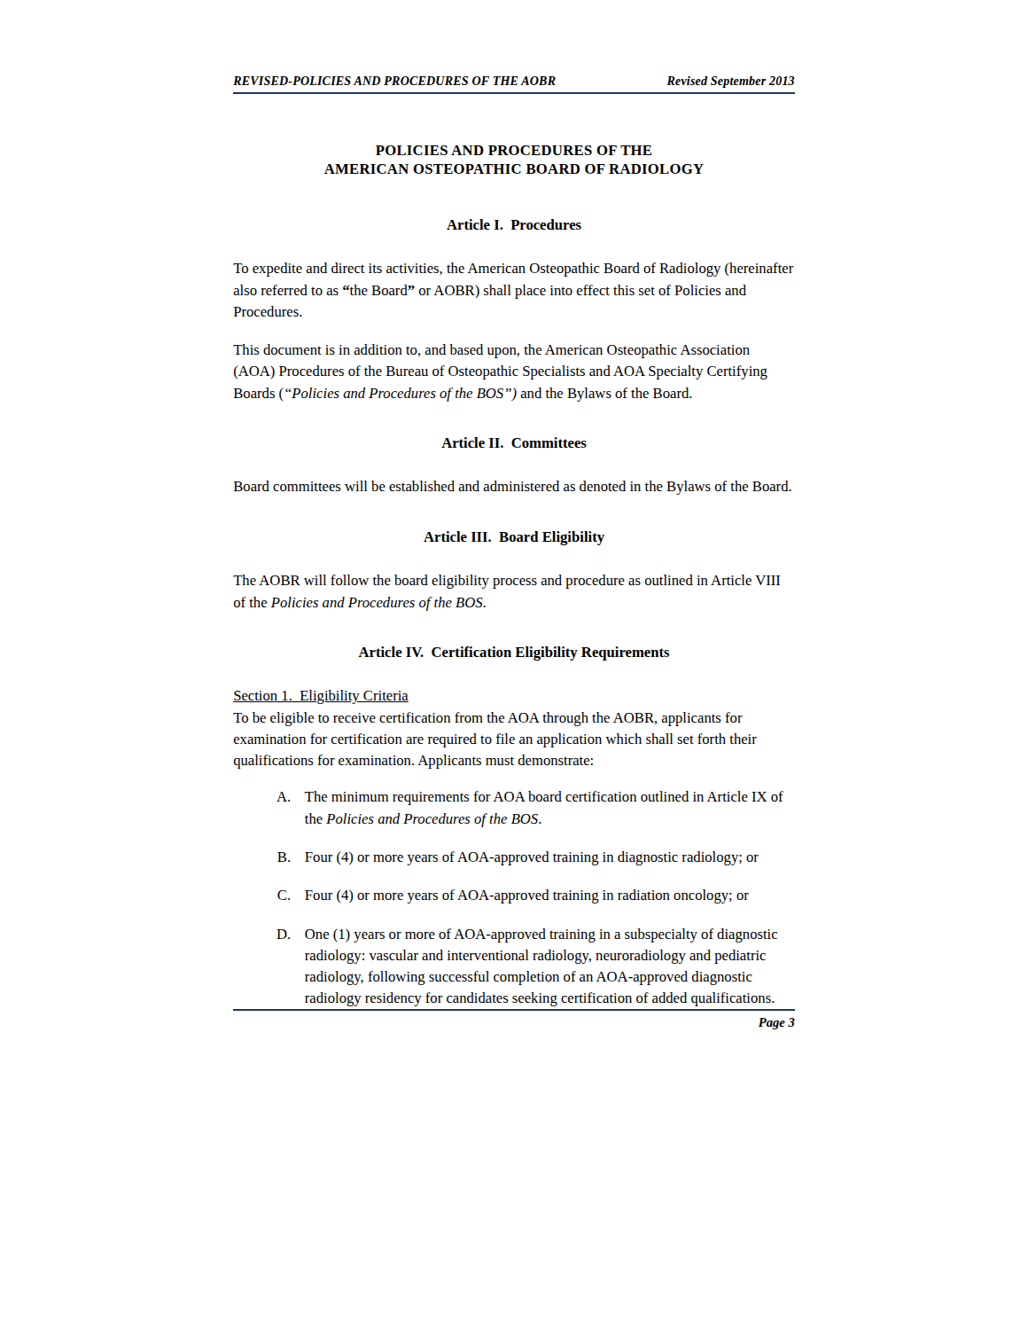Revised-Policies and Procedures of the AOBR Revised September 2013
Policies and Procedures of the
American Osteopathic Board of Radiology
Article I. Procedures
To expedite and direct its activities, the American Osteopathic Board of Radiology (hereinafter also referred to as “the Board” or AOBR) shall place into effect this set of Policies and Procedures.
This document is in addition to, and based upon, the American Osteopathic Association (AOA) Procedures of the Bureau of Osteopathic Specialists and AOA Specialty Certifying Boards (“Policies and Procedures of the BOS”) and the Bylaws of the Board.
Article II. Committees
Board committees will be established and administered as denoted in the Bylaws of the Board.
Article III. Board Eligibility
The AOBR will follow the board eligibility process and procedure as outlined in Article VIII of the Policies and Procedures of the BOS.
Article IV. Certification Eligibility Requirements
Section 1. Eligibility Criteria
To be eligible to receive certification from the AOA through the AOBR, applicants for examination for certification are required to file an application which shall set forth their qualifications for examination. Applicants must demonstrate:
The minimum requirements for AOA board certification outlined in Article IX of the Policies and Procedures of the BOS.
Four (4) or more years of AOA-approved training in diagnostic radiology; or
Four (4) or more years of AOA-approved training in radiation oncology; or
One (1) years or more of AOA-approved training in a subspecialty of diagnostic radiology: vascular and interventional radiology, neuroradiology and pediatric radiology, following successful completion of an AOA-approved diagnostic radiology residency for candidates seeking certification of added qualifications.
Page 3